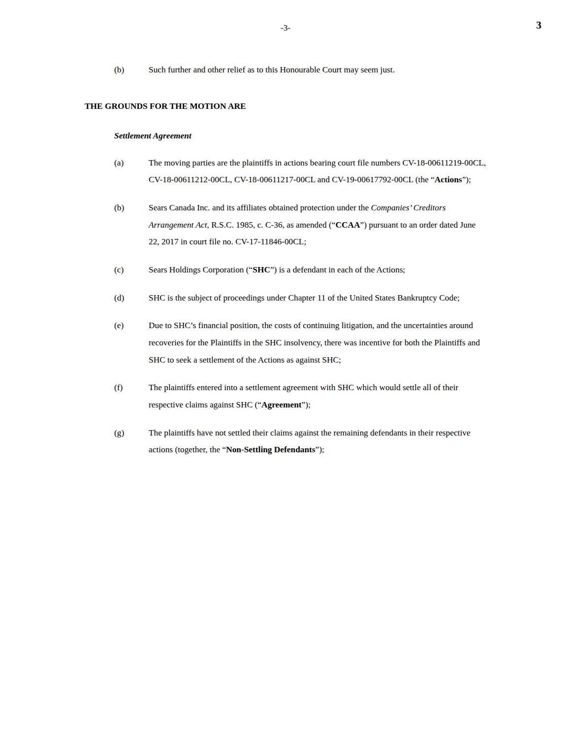3
-3-
(b)
Such further and other relief as to this Honourable Court may seem just.
THE GROUNDS FOR THE MOTION ARE
Settlement Agreement
(a)
The moving parties are the plaintiffs in actions bearing court file numbers CV-18-00611219-00CL, CV-18-00611212-00CL, CV-18-00611217-00CL and CV-19-00617792-00CL (the “Actions”);
(b)
Sears Canada Inc. and its affiliates obtained protection under the Companies’ Creditors Arrangement Act, R.S.C. 1985, c. C-36, as amended (“CCAA”) pursuant to an order dated June 22, 2017 in court file no. CV-17-11846-00CL;
(c)
Sears Holdings Corporation (“SHC”) is a defendant in each of the Actions;
(d)
SHC is the subject of proceedings under Chapter 11 of the United States Bankruptcy Code;
(e)
Due to SHC’s financial position, the costs of continuing litigation, and the uncertainties around recoveries for the Plaintiffs in the SHC insolvency, there was incentive for both the Plaintiffs and SHC to seek a settlement of the Actions as against SHC;
(f)
The plaintiffs entered into a settlement agreement with SHC which would settle all of their respective claims against SHC (“Agreement”);
(g)
The plaintiffs have not settled their claims against the remaining defendants in their respective actions (together, the “Non-Settling Defendants”);